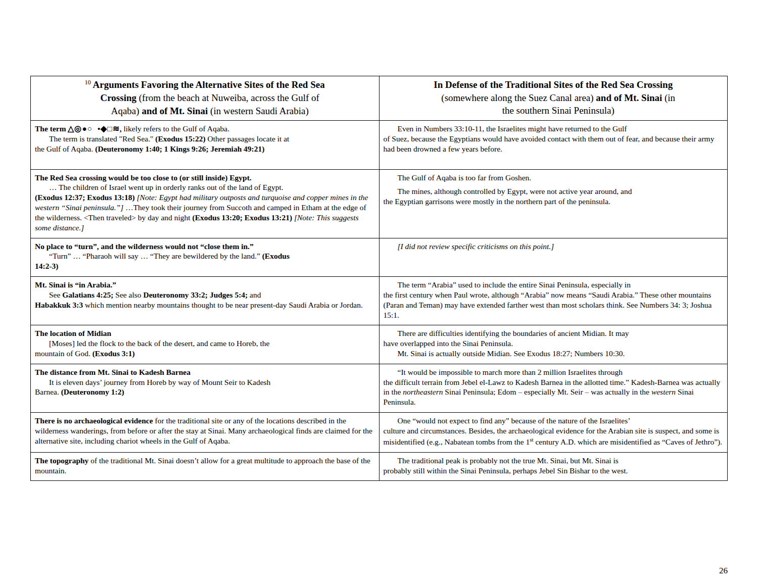| 10 Arguments Favoring the Alternative Sites of the Red Sea Crossing (from the beach at Nuweiba, across the Gulf of Aqaba) and of Mt. Sinai (in western Saudi Arabia) | In Defense of the Traditional Sites of the Red Sea Crossing (somewhere along the Suez Canal area) and of Mt. Sinai (in the southern Sinai Peninsula) |
| The term △◎●○ •◆□≋ , likely refers to the Gulf of Aqaba. The term is translated "Red Sea." (Exodus 15:22) Other passages locate it at the Gulf of Aqaba. (Deuteronomy 1:40; 1 Kings 9:26; Jeremiah 49:21) | Even in Numbers 33:10-11, the Israelites might have returned to the Gulf of Suez, because the Egyptians would have avoided contact with them out of fear, and because their army had been drowned a few years before. |
| The Red Sea crossing would be too close to (or still inside) Egypt. … The children of Israel went up in orderly ranks out of the land of Egypt. (Exodus 12:37; Exodus 13:18) [Note: Egypt had military outposts and turquoise and copper mines in the western “Sinai peninsula.”] …They took their journey from Succoth and camped in Etham at the edge of the wilderness. <Then traveled> by day and night (Exodus 13:20; Exodus 13:21) [Note: This suggests some distance.] | The Gulf of Aqaba is too far from Goshen. The mines, although controlled by Egypt, were not active year around, and the Egyptian garrisons were mostly in the northern part of the peninsula. |
| No place to “turn”, and the wilderness would not “close them in.” “Turn” … “Pharaoh will say … “They are bewildered by the land.” (Exodus 14:2-3) | [I did not review specific criticisms on this point.] |
| Mt. Sinai is “in Arabia.” See Galatians 4:25; See also Deuteronomy 33:2; Judges 5:4; and Habakkuk 3:3 which mention nearby mountains thought to be near present-day Saudi Arabia or Jordan. | The term “Arabia” used to include the entire Sinai Peninsula, especially in the first century when Paul wrote, although “Arabia” now means “Saudi Arabia.” These other mountains (Paran and Teman) may have extended farther west than most scholars think. See Numbers 34: 3; Joshua 15:1. |
| The location of Midian [Moses] led the flock to the back of the desert, and came to Horeb, the mountain of God. (Exodus 3:1) | There are difficulties identifying the boundaries of ancient Midian. It may have overlapped into the Sinai Peninsula. Mt. Sinai is actually outside Midian. See Exodus 18:27; Numbers 10:30. |
| The distance from Mt. Sinai to Kadesh Barnea It is eleven days’ journey from Horeb by way of Mount Seir to Kadesh Barnea. (Deuteronomy 1:2) | “It would be impossible to march more than 2 million Israelites through the difficult terrain from Jebel el-Lawz to Kadesh Barnea in the allotted time.” Kadesh-Barnea was actually in the northeastern Sinai Peninsula; Edom – especially Mt. Seir – was actually in the western Sinai Peninsula. |
| There is no archaeological evidence for the traditional site or any of the locations described in the wilderness wanderings, from before or after the stay at Sinai. Many archaeological finds are claimed for the alternative site, including chariot wheels in the Gulf of Aqaba. | One “would not expect to find any” because of the nature of the Israelites’ culture and circumstances. Besides, the archaeological evidence for the Arabian site is suspect, and some is misidentified (e.g., Nabatean tombs from the 1 st century A.D. which are misidentified as “Caves of Jethro”). |
| The topography of the traditional Mt. Sinai doesn’t allow for a great multitude to approach the base of the mountain. | The traditional peak is probably not the true Mt. Sinai, but Mt. Sinai is probably still within the Sinai Peninsula, perhaps Jebel Sin Bishar to the west. |
26